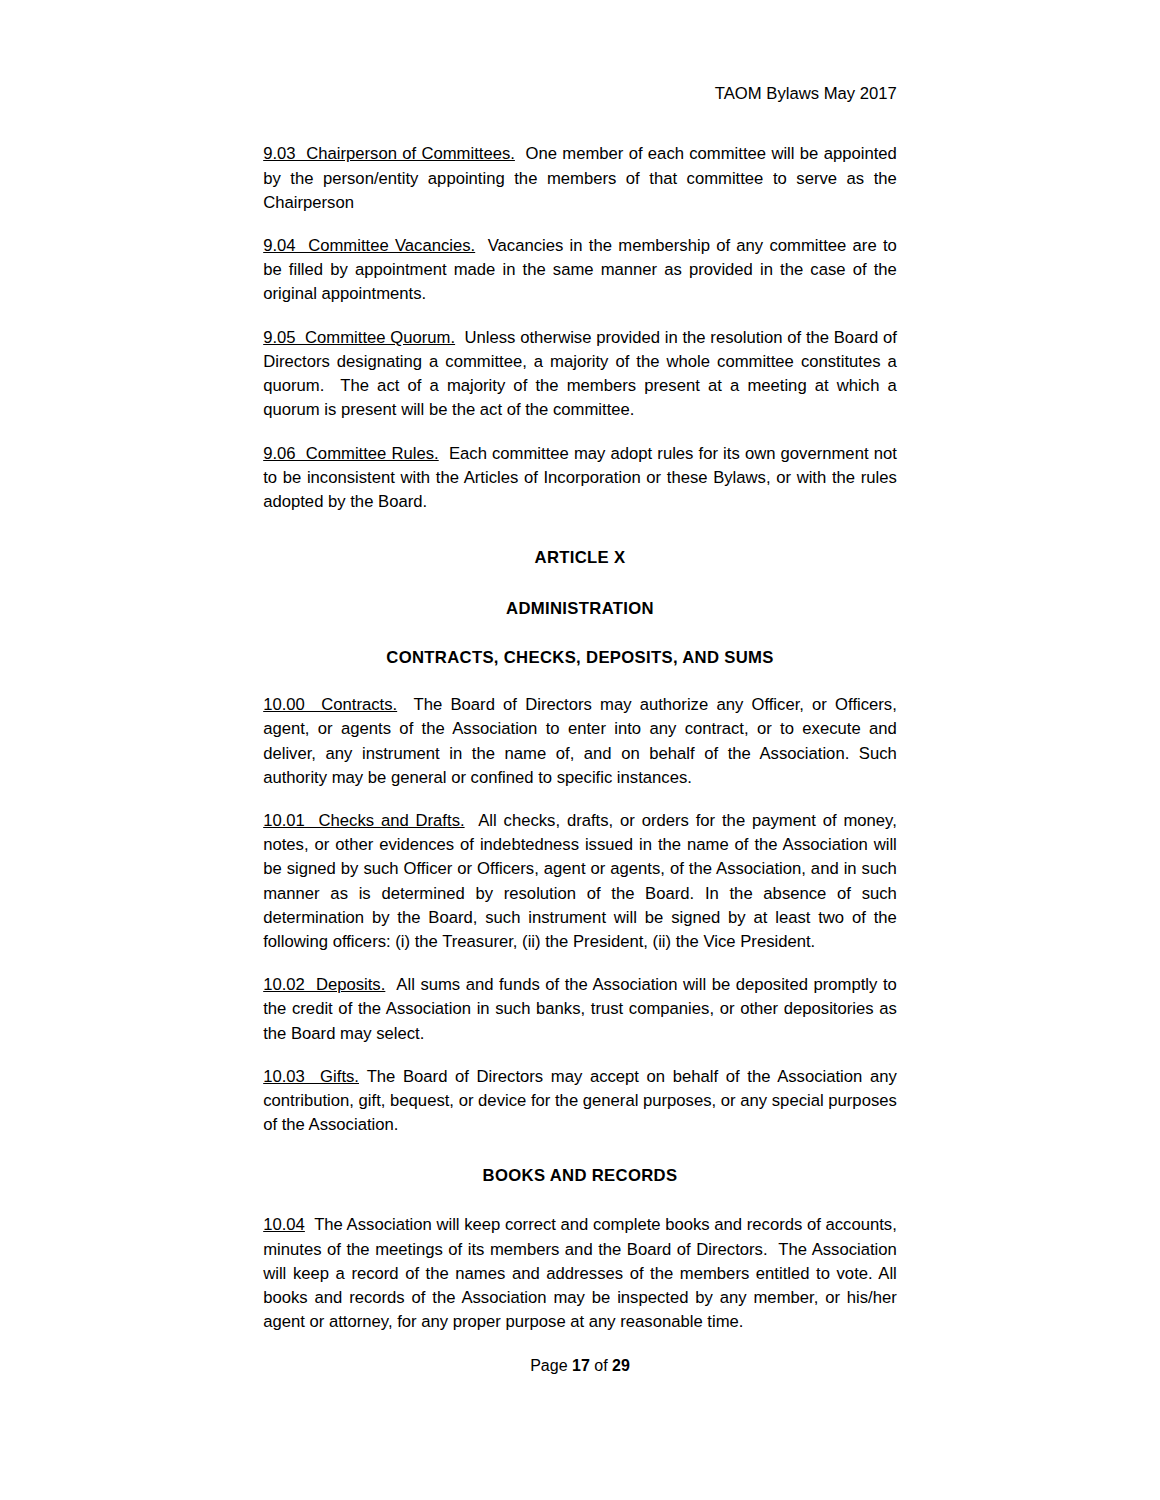TAOM Bylaws May 2017
9.03 Chairperson of Committees. One member of each committee will be appointed by the person/entity appointing the members of that committee to serve as the Chairperson
9.04 Committee Vacancies. Vacancies in the membership of any committee are to be filled by appointment made in the same manner as provided in the case of the original appointments.
9.05 Committee Quorum. Unless otherwise provided in the resolution of the Board of Directors designating a committee, a majority of the whole committee constitutes a quorum. The act of a majority of the members present at a meeting at which a quorum is present will be the act of the committee.
9.06 Committee Rules. Each committee may adopt rules for its own government not to be inconsistent with the Articles of Incorporation or these Bylaws, or with the rules adopted by the Board.
ARTICLE X
ADMINISTRATION
CONTRACTS, CHECKS, DEPOSITS, AND SUMS
10.00 Contracts. The Board of Directors may authorize any Officer, or Officers, agent, or agents of the Association to enter into any contract, or to execute and deliver, any instrument in the name of, and on behalf of the Association. Such authority may be general or confined to specific instances.
10.01 Checks and Drafts. All checks, drafts, or orders for the payment of money, notes, or other evidences of indebtedness issued in the name of the Association will be signed by such Officer or Officers, agent or agents, of the Association, and in such manner as is determined by resolution of the Board. In the absence of such determination by the Board, such instrument will be signed by at least two of the following officers: (i) the Treasurer, (ii) the President, (ii) the Vice President.
10.02 Deposits. All sums and funds of the Association will be deposited promptly to the credit of the Association in such banks, trust companies, or other depositories as the Board may select.
10.03 Gifts. The Board of Directors may accept on behalf of the Association any contribution, gift, bequest, or device for the general purposes, or any special purposes of the Association.
BOOKS AND RECORDS
10.04 The Association will keep correct and complete books and records of accounts, minutes of the meetings of its members and the Board of Directors. The Association will keep a record of the names and addresses of the members entitled to vote. All books and records of the Association may be inspected by any member, or his/her agent or attorney, for any proper purpose at any reasonable time.
Page 17 of 29